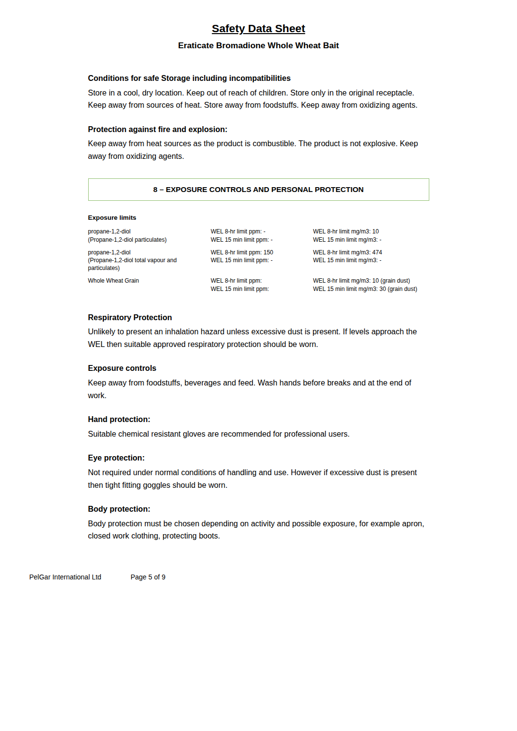Safety Data Sheet
Eraticate Bromadione Whole Wheat Bait
Conditions for safe Storage including incompatibilities
Store in a cool, dry location. Keep out of reach of children. Store only in the original receptacle. Keep away from sources of heat. Store away from foodstuffs. Keep away from oxidizing agents.
Protection against fire and explosion:
Keep away from heat sources as the product is combustible. The product is not explosive. Keep away from oxidizing agents.
8 – EXPOSURE CONTROLS AND PERSONAL PROTECTION
Exposure limits
| propane-1,2-diol (Propane-1,2-diol particulates) | WEL 8-hr limit ppm: - WEL 15 min limit ppm: - | WEL 8-hr limit mg/m3: 10 WEL 15 min limit mg/m3: - |
| propane-1,2-diol (Propane-1,2-diol total vapour and particulates) | WEL 8-hr limit ppm: 150 WEL 15 min limit ppm: - | WEL 8-hr limit mg/m3: 474 WEL 15 min limit mg/m3: - |
| Whole Wheat Grain | WEL 8-hr limit ppm: WEL 15 min limit ppm: | WEL 8-hr limit mg/m3: 10 (grain dust) WEL 15 min limit mg/m3: 30 (grain dust) |
Respiratory Protection
Unlikely to present an inhalation hazard unless excessive dust is present. If levels approach the WEL then suitable approved respiratory protection should be worn.
Exposure controls
Keep away from foodstuffs, beverages and feed. Wash hands before breaks and at the end of work.
Hand protection:
Suitable chemical resistant gloves are recommended for professional users.
Eye protection:
Not required under normal conditions of handling and use. However if excessive dust is present then tight fitting goggles should be worn.
Body protection:
Body protection must be chosen depending on activity and possible exposure, for example apron, closed work clothing, protecting boots.
PelGar International Ltd Page 5 of 9